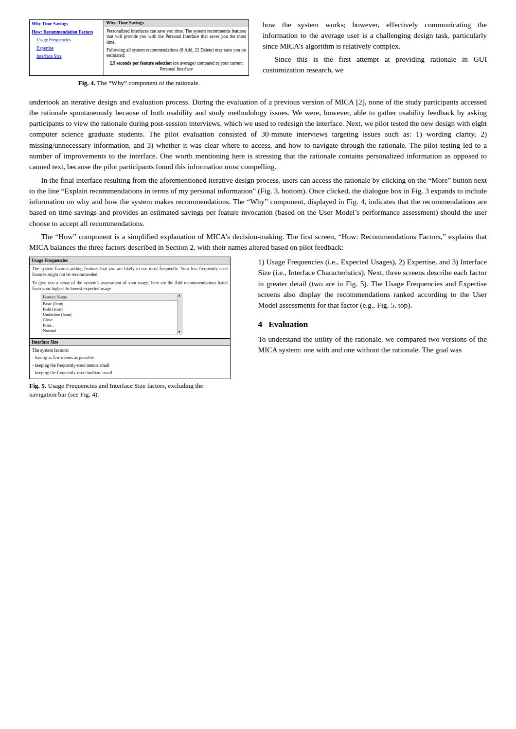Why Time Savings How: Recommendation Factors Usage Frequencies Expertise Interface Size
Why: Time Savings
Personalized interfaces can save you time. The system recommends features that will provide you with the Personal Interface that saves you the most time.
Following all system recommendations (8 Add, 22 Delete) may save you on estimated:
2.9 seconds per feature selection (on average) compared to your current Personal Interface
Fig. 4. The “Why” component of the rationale.
how the system works; however, effectively communicating the information to the average user is a challenging design task, particularly since MICA’s algorithm is relatively complex.
Since this is the first attempt at providing rationale in GUI customization research, we
undertook an iterative design and evaluation process. During the evaluation of a previous version of MICA [2], none of the study participants accessed the rationale spontaneously because of both usability and study methodology issues. We were, however, able to gather usability feedback by asking participants to view the rationale during post-session interviews, which we used to redesign the interface. Next, we pilot tested the new design with eight computer science graduate students. The pilot evaluation consisted of 30-minute interviews targeting issues such as: 1) wording clarity, 2) missing/unnecessary information, and 3) whether it was clear where to access, and how to navigate through the rationale. The pilot testing led to a number of improvements to the interface. One worth mentioning here is stressing that the rationale contains personalized information as opposed to canned text, because the pilot participants found this information most compelling.
In the final interface resulting from the aforementioned iterative design process, users can access the rationale by clicking on the “More” button next to the line “Explain recommendations in terms of my personal information” (Fig. 3, bottom). Once clicked, the dialogue box in Fig. 3 expands to include information on why and how the system makes recommendations. The “Why” component, displayed in Fig. 4, indicates that the recommendations are based on time savings and provides an estimated savings per feature invocation (based on the User Model’s performance assessment) should the user choose to accept all recommendations.
The “How” component is a simplified explanation of MICA’s decision-making. The first screen, “How: Recommendations Factors,” explains that MICA balances the three factors described in Section 2, with their names altered based on pilot feedback:
Usage Frequencies
The system favours adding features that you are likely to use most frequently. Your less-frequently-used features might not be recommended.
To give you a sense of the system’s assessment of your usage, here are the Add recommendations listed from your highest to lowest expected usage
Feature Name
Paste (Icon)
Bold (Icon)
Underline (Icon)
Close
Print...
Normal
Interface Size
The system favours:
- having as few menus as possible
- keeping the frequently-used menus small
- keeping the frequently-used toolbars small
Fig. 5. Usage Frequencies and Interface Size factors, excluding the navigation bar (see Fig. 4).
1) Usage Frequencies (i.e., Expected Usages), 2) Expertise, and 3) Interface Size (i.e., Interface Characteristics). Next, three screens describe each factor in greater detail (two are in Fig. 5). The Usage Frequencies and Expertise screens also display the recommendations ranked according to the User Model assessments for that factor (e.g., Fig. 5, top).
4 Evaluation
To understand the utility of the rationale, we compared two versions of the MICA system: one with and one without the rationale. The goal was